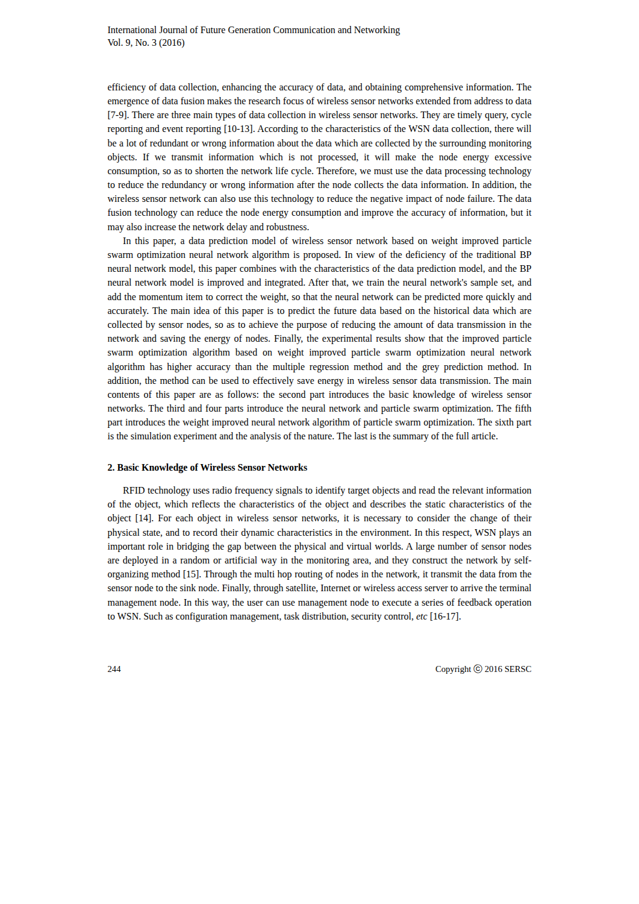International Journal of Future Generation Communication and Networking Vol. 9, No. 3 (2016)
efficiency of data collection, enhancing the accuracy of data, and obtaining comprehensive information. The emergence of data fusion makes the research focus of wireless sensor networks extended from address to data [7-9]. There are three main types of data collection in wireless sensor networks. They are timely query, cycle reporting and event reporting [10-13]. According to the characteristics of the WSN data collection, there will be a lot of redundant or wrong information about the data which are collected by the surrounding monitoring objects. If we transmit information which is not processed, it will make the node energy excessive consumption, so as to shorten the network life cycle. Therefore, we must use the data processing technology to reduce the redundancy or wrong information after the node collects the data information. In addition, the wireless sensor network can also use this technology to reduce the negative impact of node failure. The data fusion technology can reduce the node energy consumption and improve the accuracy of information, but it may also increase the network delay and robustness.
In this paper, a data prediction model of wireless sensor network based on weight improved particle swarm optimization neural network algorithm is proposed. In view of the deficiency of the traditional BP neural network model, this paper combines with the characteristics of the data prediction model, and the BP neural network model is improved and integrated. After that, we train the neural network's sample set, and add the momentum item to correct the weight, so that the neural network can be predicted more quickly and accurately. The main idea of this paper is to predict the future data based on the historical data which are collected by sensor nodes, so as to achieve the purpose of reducing the amount of data transmission in the network and saving the energy of nodes. Finally, the experimental results show that the improved particle swarm optimization algorithm based on weight improved particle swarm optimization neural network algorithm has higher accuracy than the multiple regression method and the grey prediction method. In addition, the method can be used to effectively save energy in wireless sensor data transmission. The main contents of this paper are as follows: the second part introduces the basic knowledge of wireless sensor networks. The third and four parts introduce the neural network and particle swarm optimization. The fifth part introduces the weight improved neural network algorithm of particle swarm optimization. The sixth part is the simulation experiment and the analysis of the nature. The last is the summary of the full article.
2. Basic Knowledge of Wireless Sensor Networks
RFID technology uses radio frequency signals to identify target objects and read the relevant information of the object, which reflects the characteristics of the object and describes the static characteristics of the object [14]. For each object in wireless sensor networks, it is necessary to consider the change of their physical state, and to record their dynamic characteristics in the environment. In this respect, WSN plays an important role in bridging the gap between the physical and virtual worlds. A large number of sensor nodes are deployed in a random or artificial way in the monitoring area, and they construct the network by self-organizing method [15]. Through the multi hop routing of nodes in the network, it transmit the data from the sensor node to the sink node. Finally, through satellite, Internet or wireless access server to arrive the terminal management node. In this way, the user can use management node to execute a series of feedback operation to WSN. Such as configuration management, task distribution, security control, etc [16-17].
244 Copyright ⓒ 2016 SERSC